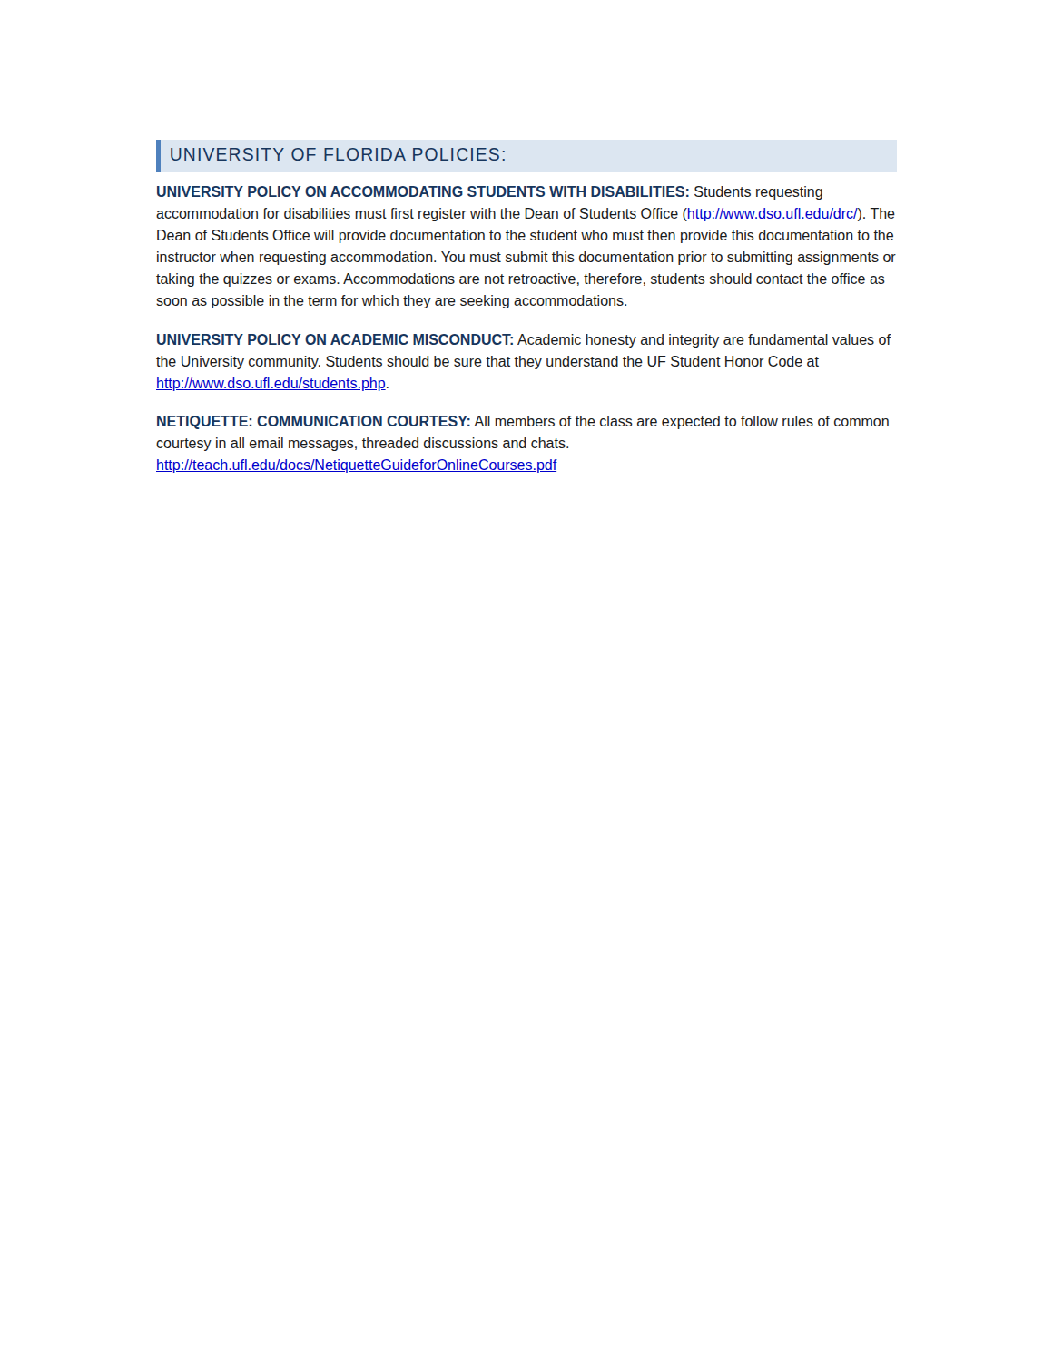UNIVERSITY OF FLORIDA POLICIES:
UNIVERSITY POLICY ON ACCOMMODATING STUDENTS WITH DISABILITIES: Students requesting accommodation for disabilities must first register with the Dean of Students Office (http://www.dso.ufl.edu/drc/). The Dean of Students Office will provide documentation to the student who must then provide this documentation to the instructor when requesting accommodation. You must submit this documentation prior to submitting assignments or taking the quizzes or exams. Accommodations are not retroactive, therefore, students should contact the office as soon as possible in the term for which they are seeking accommodations.
UNIVERSITY POLICY ON ACADEMIC MISCONDUCT: Academic honesty and integrity are fundamental values of the University community. Students should be sure that they understand the UF Student Honor Code at http://www.dso.ufl.edu/students.php.
NETIQUETTE: COMMUNICATION COURTESY: All members of the class are expected to follow rules of common courtesy in all email messages, threaded discussions and chats. http://teach.ufl.edu/docs/NetiquetteGuideforOnlineCourses.pdf